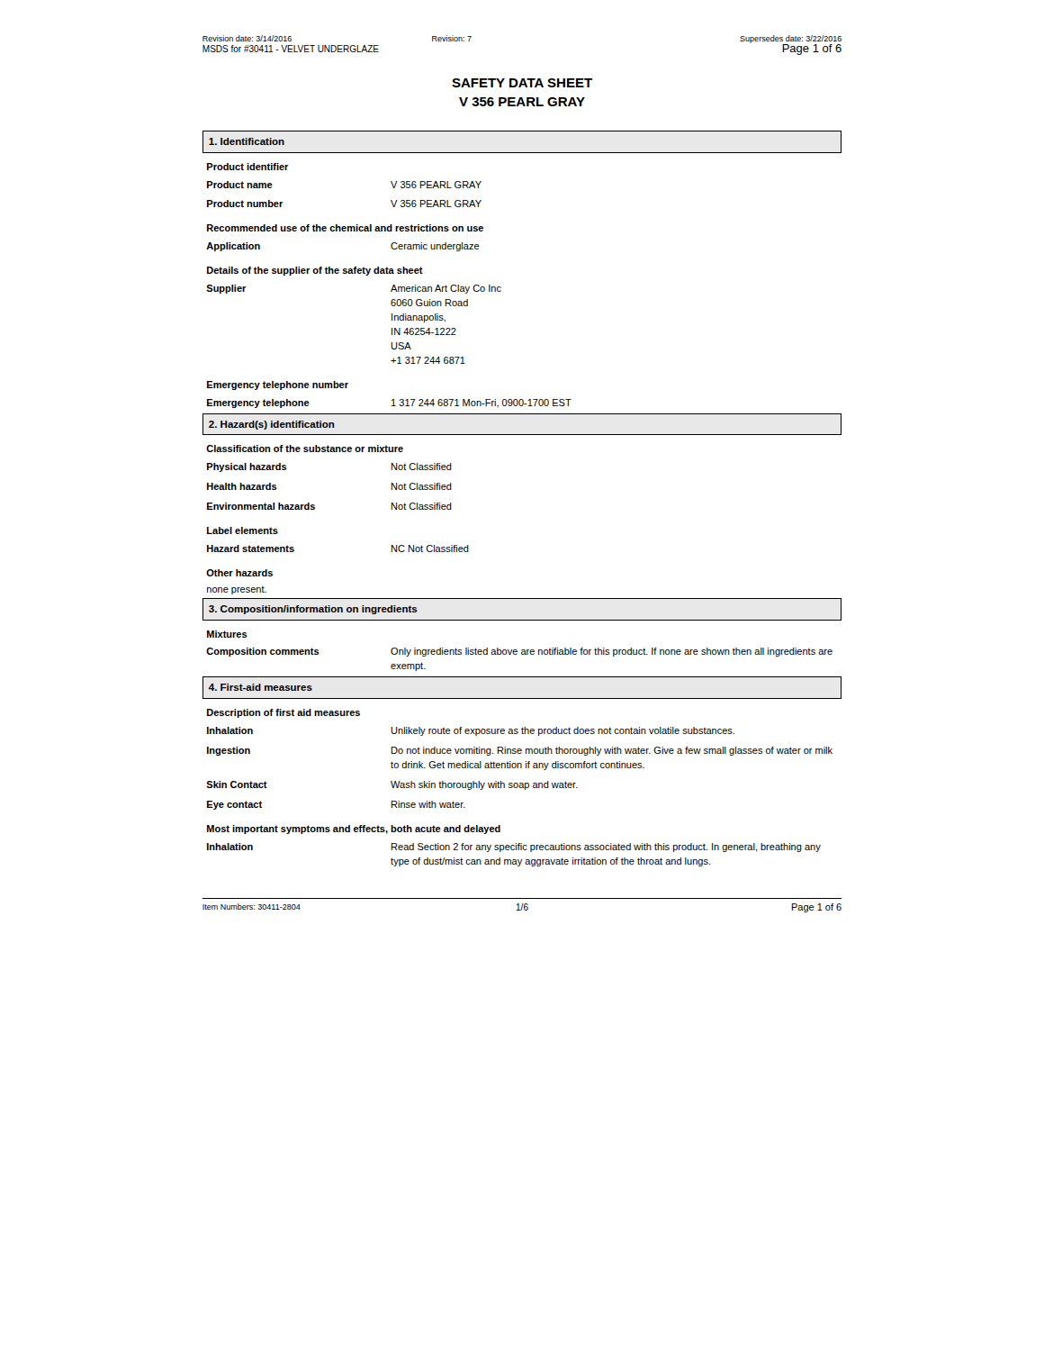Revision date: 3/14/2016
MSDS for #30411 - VELVET UNDERGLAZE
Revision: 7
Supersedes date: 3/22/2016
Page 1 of 6
SAFETY DATA SHEET
V 356 PEARL GRAY
| 1. Identification |
| Product identifier |
| Product name | V 356 PEARL GRAY |
| Product number | V 356 PEARL GRAY |
| Recommended use of the chemical and restrictions on use |
| Application | Ceramic underglaze |
| Details of the supplier of the safety data sheet |
| Supplier | American Art Clay Co Inc 6060 Guion Road Indianapolis, IN 46254-1222 USA +1 317 244 6871 |
| Emergency telephone number |
| Emergency telephone | 1 317 244 6871 Mon-Fri, 0900-1700 EST |
| 2. Hazard(s) identification |
| Classification of the substance or mixture |
| Physical hazards | Not Classified |
| Health hazards | Not Classified |
| Environmental hazards | Not Classified |
| Label elements |
| Hazard statements | NC Not Classified |
| Other hazards |
| none present. |
| 3. Composition/information on ingredients |
| Mixtures |
| Composition comments | Only ingredients listed above are notifiable for this product. If none are shown then all ingredients are exempt. |
| 4. First-aid measures |
| Description of first aid measures |
| Inhalation | Unlikely route of exposure as the product does not contain volatile substances. |
| Ingestion | Do not induce vomiting. Rinse mouth thoroughly with water. Give a few small glasses of water or milk to drink. Get medical attention if any discomfort continues. |
| Skin Contact | Wash skin thoroughly with soap and water. |
| Eye contact | Rinse with water. |
| Most important symptoms and effects, both acute and delayed |
| Inhalation | Read Section 2 for any specific precautions associated with this product. In general, breathing any type of dust/mist can and may aggravate irritation of the throat and lungs. |
Item Numbers: 30411-2804
1/6
Page 1 of 6